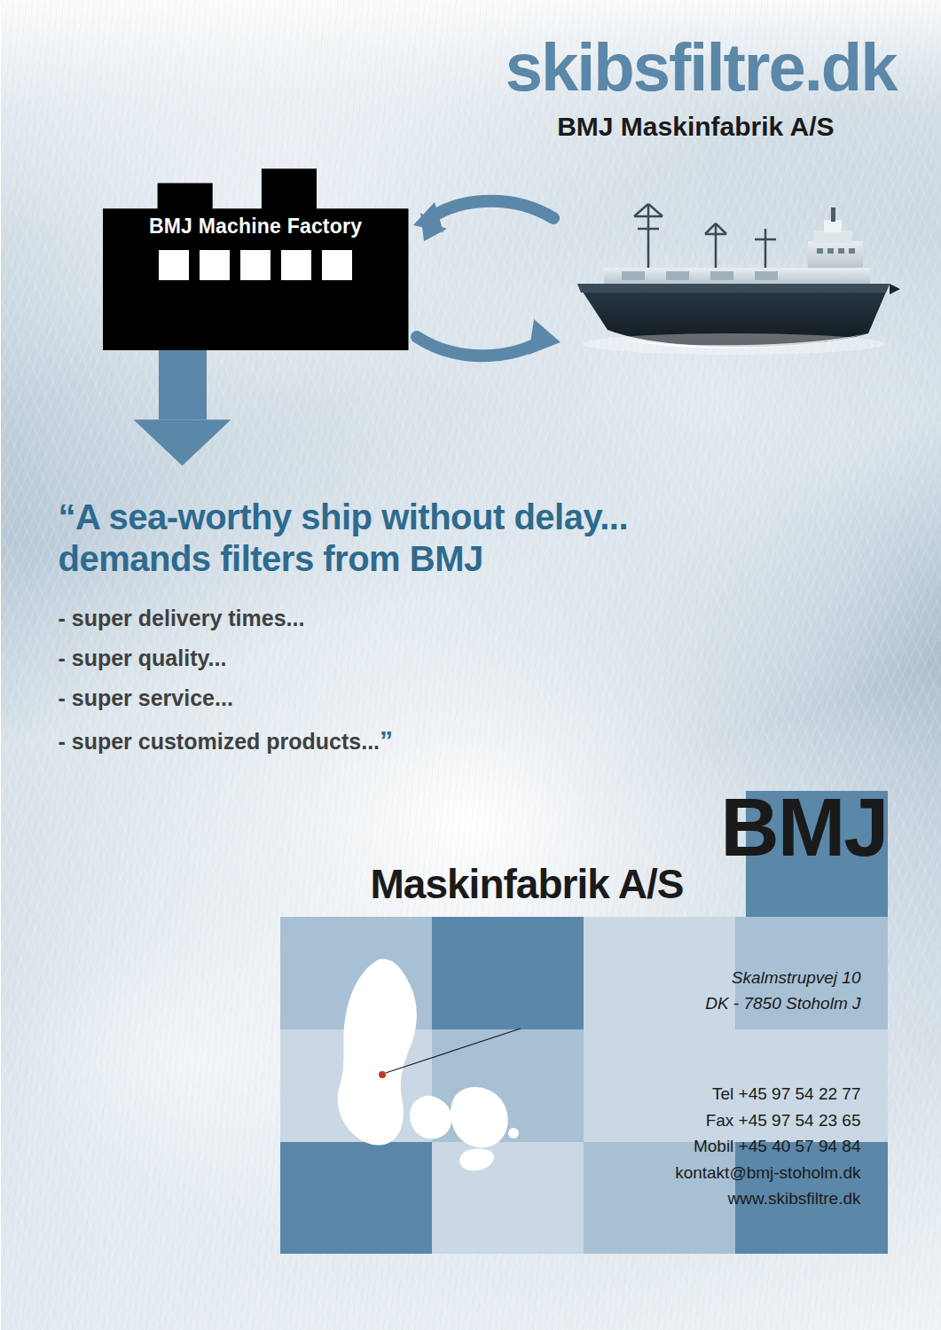skibsfiltre.dk
BMJ Maskinfabrik A/S
BMJ Machine Factory
“A sea-worthy ship without delay...
demands filters from BMJ
- super delivery times...
- super quality...
- super service...
- super customized products...”
BMJ Maskinfabrik A/S
Skalmstrupvej 10
DK - 7850 Stoholm J
Tel +45 97 54 22 77
Fax +45 97 54 23 65
Mobil +45 40 57 94 84
kontakt@bmj-stoholm.dk
www.skibsfiltre.dk